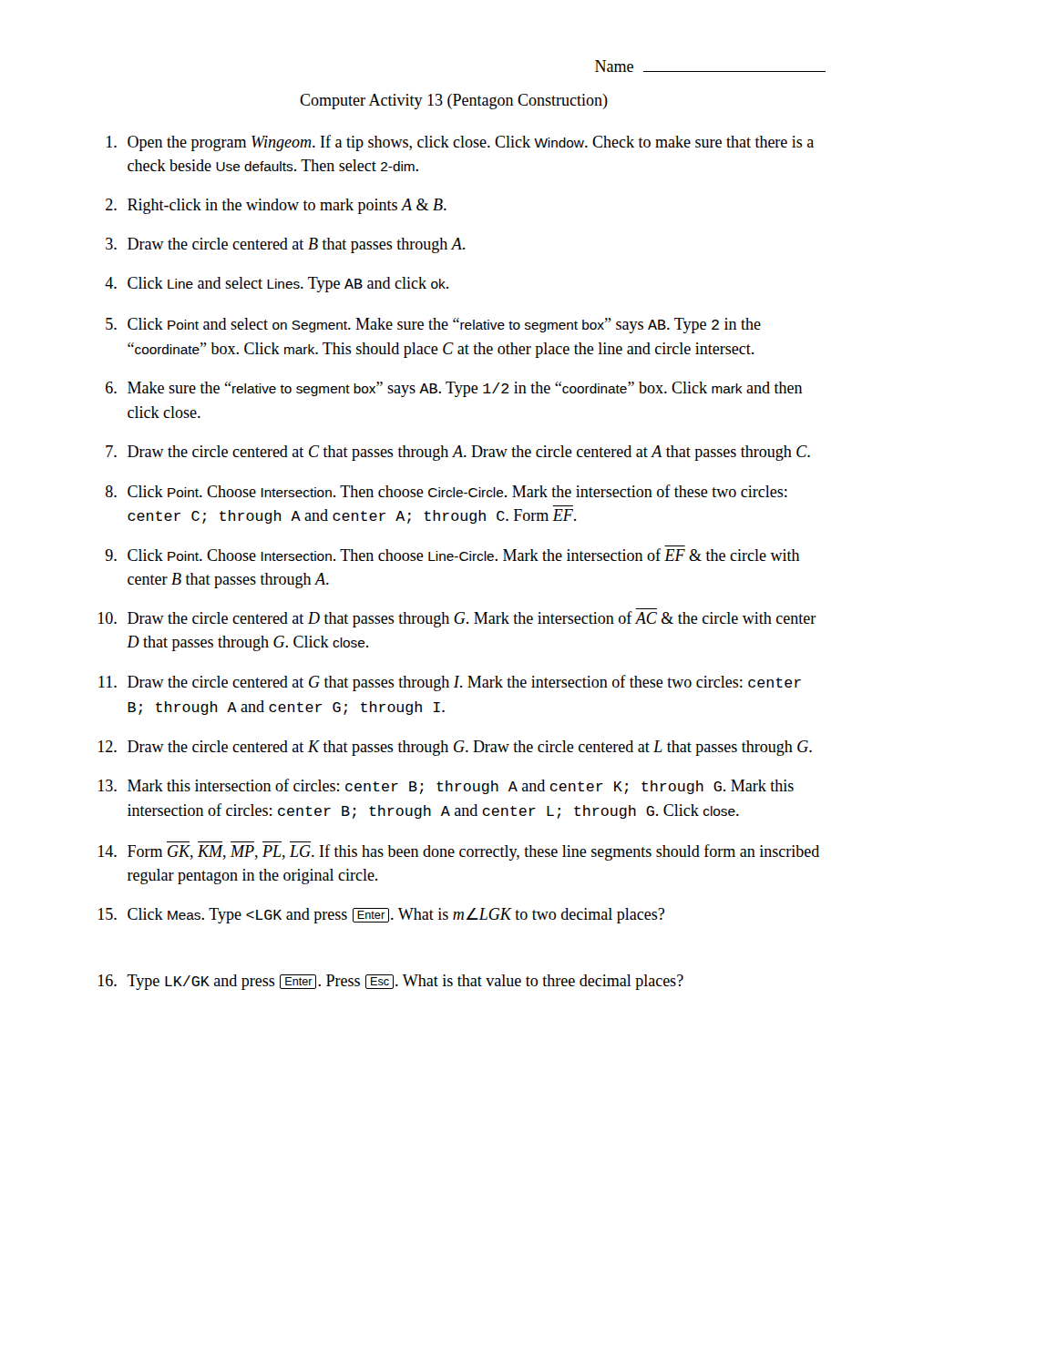Name
Computer Activity 13 (Pentagon Construction)
Open the program Wingeom. If a tip shows, click close. Click Window. Check to make sure that there is a check beside Use defaults. Then select 2-dim.
Right-click in the window to mark points A & B.
Draw the circle centered at B that passes through A.
Click Line and select Lines. Type AB and click ok.
Click Point and select on Segment. Make sure the “relative to segment box” says AB. Type 2 in the “coordinate” box. Click mark. This should place C at the other place the line and circle intersect.
Make sure the “relative to segment box” says AB. Type 1/2 in the “coordinate” box. Click mark and then click close.
Draw the circle centered at C that passes through A. Draw the circle centered at A that passes through C.
Click Point. Choose Intersection. Then choose Circle-Circle. Mark the intersection of these two circles: center C; through A and center A; through C. Form EF.
Click Point. Choose Intersection. Then choose Line-Circle. Mark the intersection of EF & the circle with center B that passes through A.
Draw the circle centered at D that passes through G. Mark the intersection of AC & the circle with center D that passes through G. Click close.
Draw the circle centered at G that passes through I. Mark the intersection of these two circles: center B; through A and center G; through I.
Draw the circle centered at K that passes through G. Draw the circle centered at L that passes through G.
Mark this intersection of circles: center B; through A and center K; through G. Mark this intersection of circles: center B; through A and center L; through G. Click close.
Form GK, KM, MP, PL, LG. If this has been done correctly, these line segments should form an inscribed regular pentagon in the original circle.
Click Meas. Type <LGK and press Enter. What is m∠LGK to two decimal places?
Type LK/GK and press Enter. Press Esc. What is that value to three decimal places?